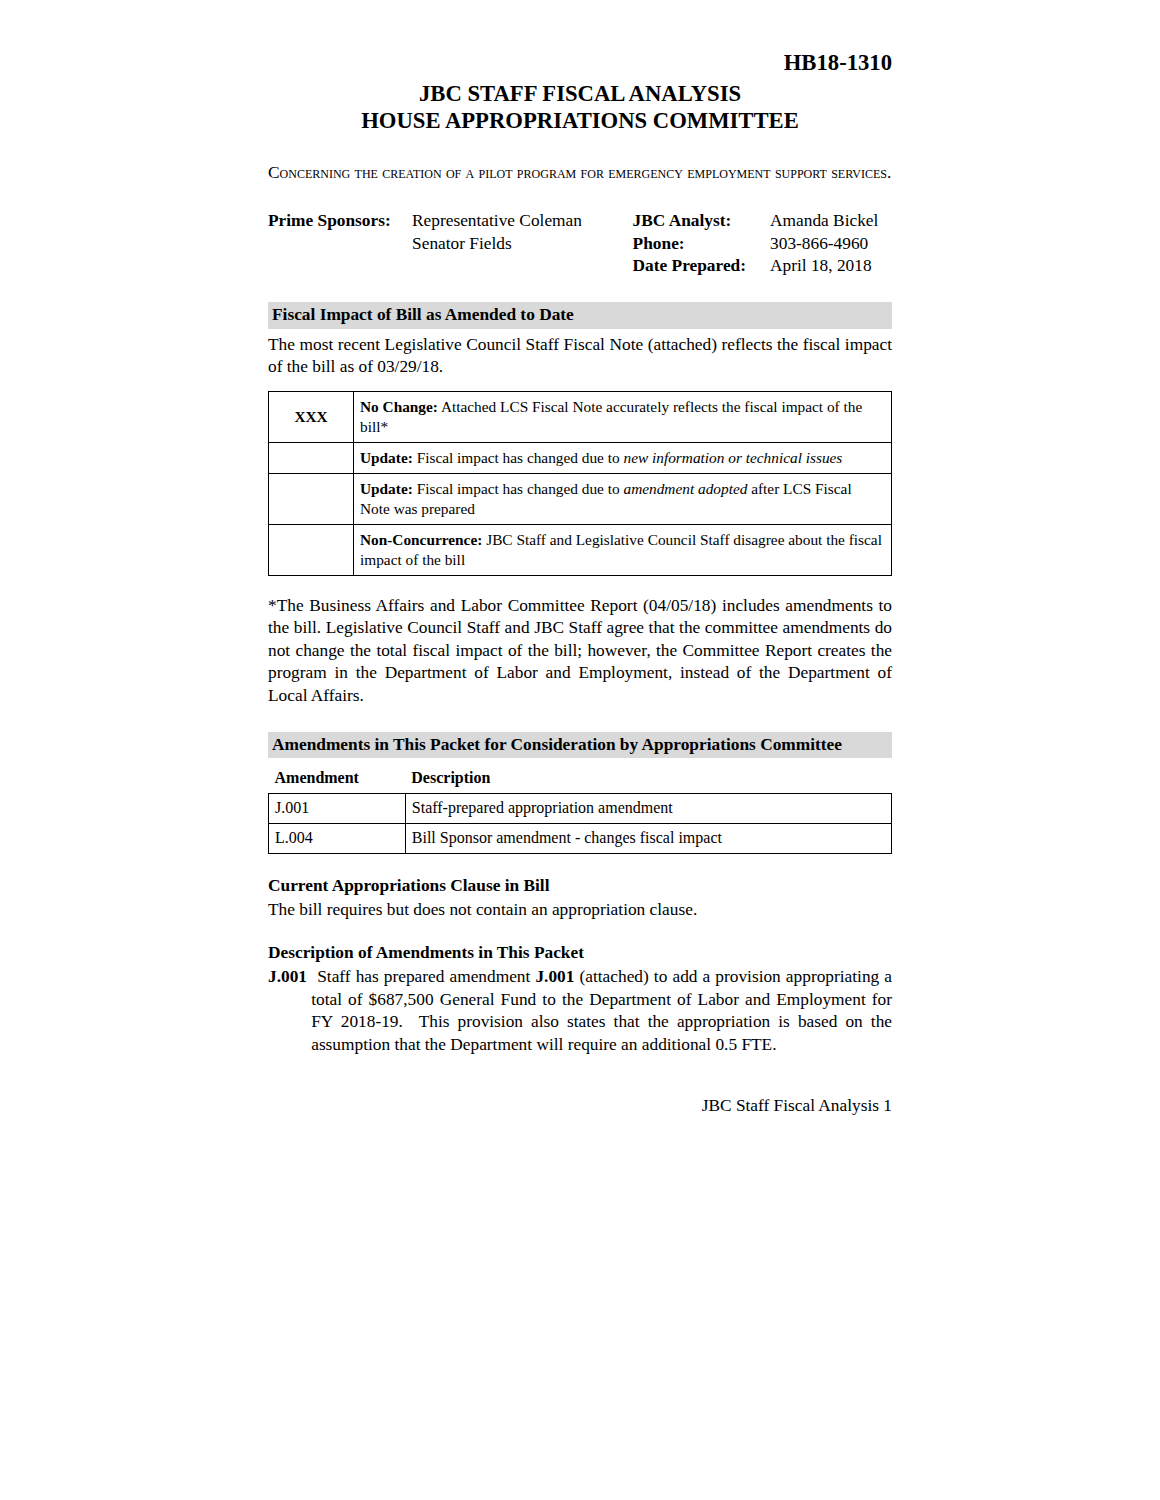HB18-1310
JBC STAFF FISCAL ANALYSIS
HOUSE APPROPRIATIONS COMMITTEE
Concerning the creation of a pilot program for emergency employment support services.
| Prime Sponsors: | Representative Coleman | JBC Analyst: | Amanda Bickel |
| | Senator Fields | Phone: | 303-866-4960 |
| | | Date Prepared: | April 18, 2018 |
Fiscal Impact of Bill as Amended to Date
The most recent Legislative Council Staff Fiscal Note (attached) reflects the fiscal impact of the bill as of 03/29/18.
| XXX | No Change: Attached LCS Fiscal Note accurately reflects the fiscal impact of the bill* |
| | Update: Fiscal impact has changed due to new information or technical issues |
| | Update: Fiscal impact has changed due to amendment adopted after LCS Fiscal Note was prepared |
| | Non-Concurrence: JBC Staff and Legislative Council Staff disagree about the fiscal impact of the bill |
*The Business Affairs and Labor Committee Report (04/05/18) includes amendments to the bill. Legislative Council Staff and JBC Staff agree that the committee amendments do not change the total fiscal impact of the bill; however, the Committee Report creates the program in the Department of Labor and Employment, instead of the Department of Local Affairs.
Amendments in This Packet for Consideration by Appropriations Committee
| Amendment | Description |
| J.001 | Staff-prepared appropriation amendment |
| L.004 | Bill Sponsor amendment - changes fiscal impact |
Current Appropriations Clause in Bill
The bill requires but does not contain an appropriation clause.
Description of Amendments in This Packet
J.001 Staff has prepared amendment J.001 (attached) to add a provision appropriating a total of $687,500 General Fund to the Department of Labor and Employment for FY 2018-19. This provision also states that the appropriation is based on the assumption that the Department will require an additional 0.5 FTE.
JBC Staff Fiscal Analysis 1